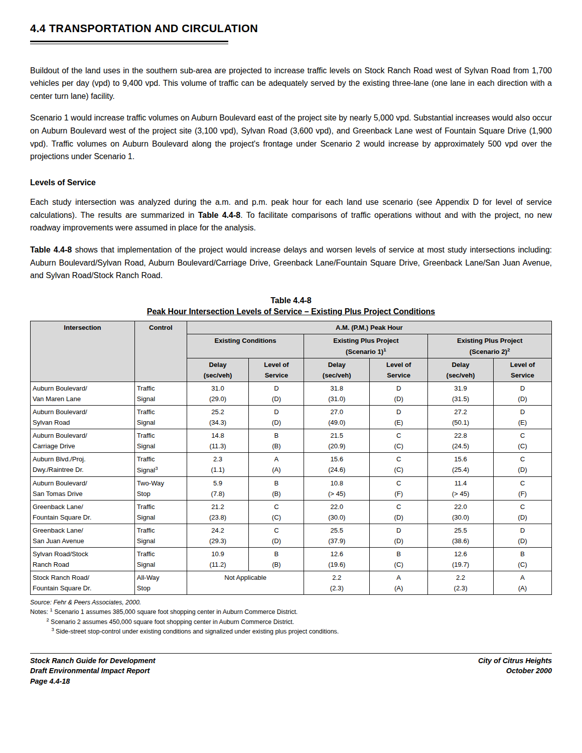4.4 TRANSPORTATION AND CIRCULATION
Buildout of the land uses in the southern sub-area are projected to increase traffic levels on Stock Ranch Road west of Sylvan Road from 1,700 vehicles per day (vpd) to 9,400 vpd. This volume of traffic can be adequately served by the existing three-lane (one lane in each direction with a center turn lane) facility.
Scenario 1 would increase traffic volumes on Auburn Boulevard east of the project site by nearly 5,000 vpd. Substantial increases would also occur on Auburn Boulevard west of the project site (3,100 vpd), Sylvan Road (3,600 vpd), and Greenback Lane west of Fountain Square Drive (1,900 vpd). Traffic volumes on Auburn Boulevard along the project's frontage under Scenario 2 would increase by approximately 500 vpd over the projections under Scenario 1.
Levels of Service
Each study intersection was analyzed during the a.m. and p.m. peak hour for each land use scenario (see Appendix D for level of service calculations). The results are summarized in Table 4.4-8. To facilitate comparisons of traffic operations without and with the project, no new roadway improvements were assumed in place for the analysis.
Table 4.4-8 shows that implementation of the project would increase delays and worsen levels of service at most study intersections including: Auburn Boulevard/Sylvan Road, Auburn Boulevard/Carriage Drive, Greenback Lane/Fountain Square Drive, Greenback Lane/San Juan Avenue, and Sylvan Road/Stock Ranch Road.
Table 4.4-8
Peak Hour Intersection Levels of Service – Existing Plus Project Conditions
| Intersection | Control | A.M. (P.M.) Peak Hour |
| --- | --- | --- |
| Existing Conditions | Existing Plus Project (Scenario 1) 1 | Existing Plus Project (Scenario 2) 2 |
| Delay (sec/veh) | Level of Service | Delay (sec/veh) | Level of Service | Delay (sec/veh) | Level of Service |
| Auburn Boulevard/ Van Maren Lane | Traffic Signal | 31.0 (29.0) | D (D) | 31.8 (31.0) | D (D) | 31.9 (31.5) | D (D) |
| Auburn Boulevard/ Sylvan Road | Traffic Signal | 25.2 (34.3) | D (D) | 27.0 (49.0) | D (E) | 27.2 (50.1) | D (E) |
| Auburn Boulevard/ Carriage Drive | Traffic Signal | 14.8 (11.3) | B (B) | 21.5 (20.9) | C (C) | 22.8 (24.5) | C (C) |
| Auburn Blvd./Proj. Dwy./Raintree Dr. | Traffic Signal 3 | 2.3 (1.1) | A (A) | 15.6 (24.6) | C (C) | 15.6 (25.4) | C (D) |
| Auburn Boulevard/ San Tomas Drive | Two-Way Stop | 5.9 (7.8) | B (B) | 10.8 (> 45) | C (F) | 11.4 (> 45) | C (F) |
| Greenback Lane/ Fountain Square Dr. | Traffic Signal | 21.2 (23.8) | C (C) | 22.0 (30.0) | C (D) | 22.0 (30.0) | C (D) |
| Greenback Lane/ San Juan Avenue | Traffic Signal | 24.2 (29.3) | C (D) | 25.5 (37.9) | D (D) | 25.5 (38.6) | D (D) |
| Sylvan Road/Stock Ranch Road | Traffic Signal | 10.9 (11.2) | B (B) | 12.6 (19.6) | B (C) | 12.6 (19.7) | B (C) |
| Stock Ranch Road/ Fountain Square Dr. | All-Way Stop | Not Applicable | 2.2 (2.3) | A (A) | 2.2 (2.3) | A (A) |
Source: Fehr & Peers Associates, 2000.
Notes: 1 Scenario 1 assumes 385,000 square foot shopping center in Auburn Commerce District.
2 Scenario 2 assumes 450,000 square foot shopping center in Auburn Commerce District.
3 Side-street stop-control under existing conditions and signalized under existing plus project conditions.
Stock Ranch Guide for Development
Draft Environmental Impact Report
Page 4.4-18
City of Citrus Heights
October 2000